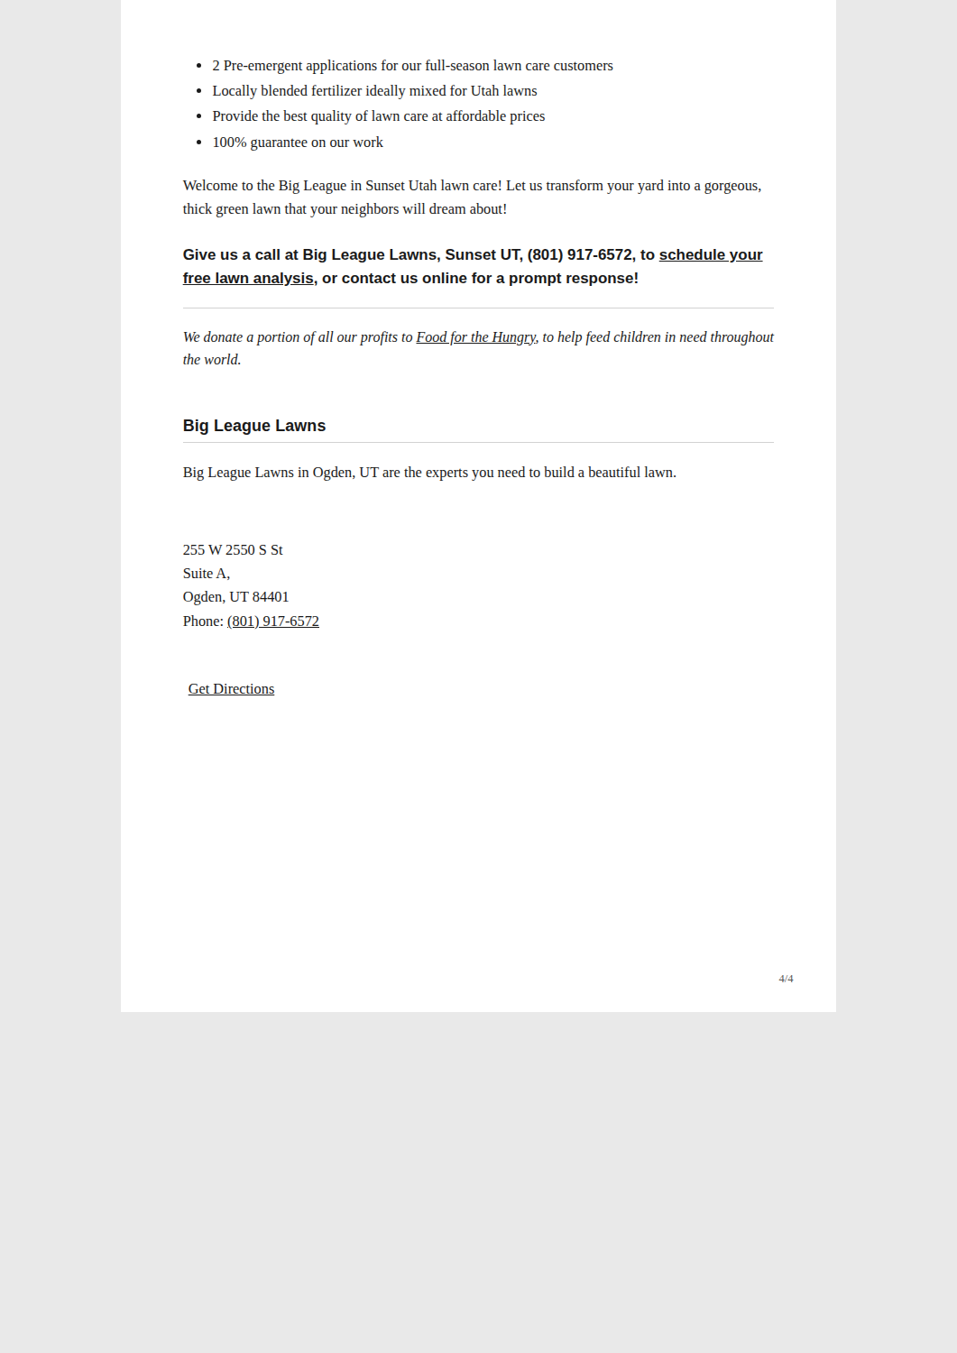2 Pre-emergent applications for our full-season lawn care customers
Locally blended fertilizer ideally mixed for Utah lawns
Provide the best quality of lawn care at affordable prices
100% guarantee on our work
Welcome to the Big League in Sunset Utah lawn care! Let us transform your yard into a gorgeous, thick green lawn that your neighbors will dream about!
Give us a call at Big League Lawns, Sunset UT, (801) 917-6572, to schedule your free lawn analysis, or contact us online for a prompt response!
We donate a portion of all our profits to Food for the Hungry, to help feed children in need throughout the world.
Big League Lawns
Big League Lawns in Ogden, UT are the experts you need to build a beautiful lawn.
255 W 2550 S St
Suite A,
Ogden, UT 84401
Phone: (801) 917-6572
Get Directions
4/4